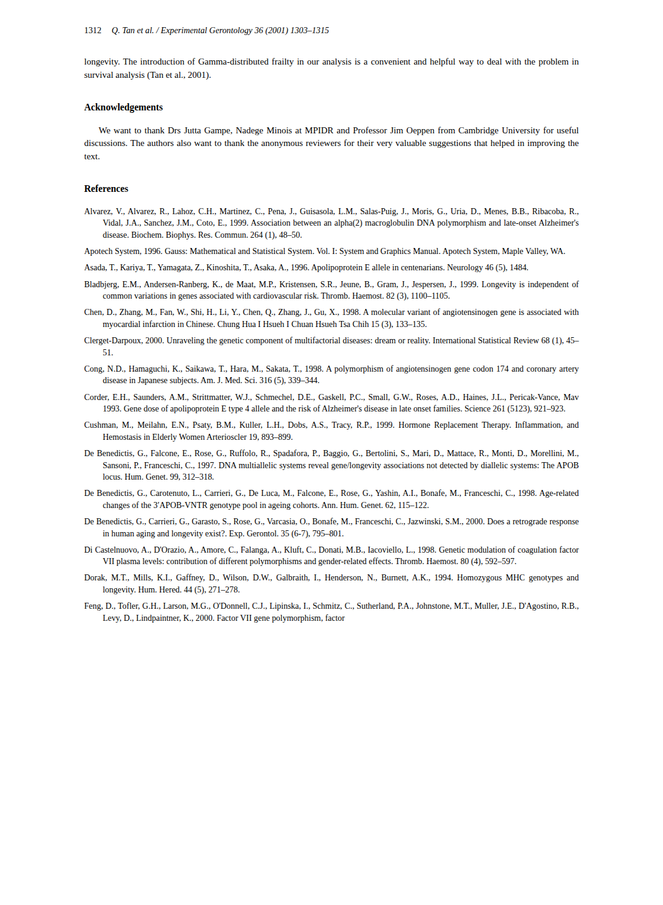1312 Q. Tan et al. / Experimental Gerontology 36 (2001) 1303–1315
longevity. The introduction of Gamma-distributed frailty in our analysis is a convenient and helpful way to deal with the problem in survival analysis (Tan et al., 2001).
Acknowledgements
We want to thank Drs Jutta Gampe, Nadege Minois at MPIDR and Professor Jim Oeppen from Cambridge University for useful discussions. The authors also want to thank the anonymous reviewers for their very valuable suggestions that helped in improving the text.
References
Alvarez, V., Alvarez, R., Lahoz, C.H., Martinez, C., Pena, J., Guisasola, L.M., Salas-Puig, J., Moris, G., Uria, D., Menes, B.B., Ribacoba, R., Vidal, J.A., Sanchez, J.M., Coto, E., 1999. Association between an alpha(2) macroglobulin DNA polymorphism and late-onset Alzheimer's disease. Biochem. Biophys. Res. Commun. 264 (1), 48–50.
Apotech System, 1996. Gauss: Mathematical and Statistical System. Vol. I: System and Graphics Manual. Apotech System, Maple Valley, WA.
Asada, T., Kariya, T., Yamagata, Z., Kinoshita, T., Asaka, A., 1996. Apolipoprotein E allele in centenarians. Neurology 46 (5), 1484.
Bladbjerg, E.M., Andersen-Ranberg, K., de Maat, M.P., Kristensen, S.R., Jeune, B., Gram, J., Jespersen, J., 1999. Longevity is independent of common variations in genes associated with cardiovascular risk. Thromb. Haemost. 82 (3), 1100–1105.
Chen, D., Zhang, M., Fan, W., Shi, H., Li, Y., Chen, Q., Zhang, J., Gu, X., 1998. A molecular variant of angiotensinogen gene is associated with myocardial infarction in Chinese. Chung Hua I Hsueh I Chuan Hsueh Tsa Chih 15 (3), 133–135.
Clerget-Darpoux, 2000. Unraveling the genetic component of multifactorial diseases: dream or reality. International Statistical Review 68 (1), 45–51.
Cong, N.D., Hamaguchi, K., Saikawa, T., Hara, M., Sakata, T., 1998. A polymorphism of angiotensinogen gene codon 174 and coronary artery disease in Japanese subjects. Am. J. Med. Sci. 316 (5), 339–344.
Corder, E.H., Saunders, A.M., Strittmatter, W.J., Schmechel, D.E., Gaskell, P.C., Small, G.W., Roses, A.D., Haines, J.L., Pericak-Vance, Mav 1993. Gene dose of apolipoprotein E type 4 allele and the risk of Alzheimer's disease in late onset families. Science 261 (5123), 921–923.
Cushman, M., Meilahn, E.N., Psaty, B.M., Kuller, L.H., Dobs, A.S., Tracy, R.P., 1999. Hormone Replacement Therapy. Inflammation, and Hemostasis in Elderly Women Arterioscler 19, 893–899.
De Benedictis, G., Falcone, E., Rose, G., Ruffolo, R., Spadafora, P., Baggio, G., Bertolini, S., Mari, D., Mattace, R., Monti, D., Morellini, M., Sansoni, P., Franceschi, C., 1997. DNA multiallelic systems reveal gene/longevity associations not detected by diallelic systems: The APOB locus. Hum. Genet. 99, 312–318.
De Benedictis, G., Carotenuto, L., Carrieri, G., De Luca, M., Falcone, E., Rose, G., Yashin, A.I., Bonafe, M., Franceschi, C., 1998. Age-related changes of the 3′APOB-VNTR genotype pool in ageing cohorts. Ann. Hum. Genet. 62, 115–122.
De Benedictis, G., Carrieri, G., Garasto, S., Rose, G., Varcasia, O., Bonafe, M., Franceschi, C., Jazwinski, S.M., 2000. Does a retrograde response in human aging and longevity exist?. Exp. Gerontol. 35 (6-7), 795–801.
Di Castelnuovo, A., D'Orazio, A., Amore, C., Falanga, A., Kluft, C., Donati, M.B., Iacoviello, L., 1998. Genetic modulation of coagulation factor VII plasma levels: contribution of different polymorphisms and gender-related effects. Thromb. Haemost. 80 (4), 592–597.
Dorak, M.T., Mills, K.I., Gaffney, D., Wilson, D.W., Galbraith, I., Henderson, N., Burnett, A.K., 1994. Homozygous MHC genotypes and longevity. Hum. Hered. 44 (5), 271–278.
Feng, D., Tofler, G.H., Larson, M.G., O'Donnell, C.J., Lipinska, I., Schmitz, C., Sutherland, P.A., Johnstone, M.T., Muller, J.E., D'Agostino, R.B., Levy, D., Lindpaintner, K., 2000. Factor VII gene polymorphism, factor